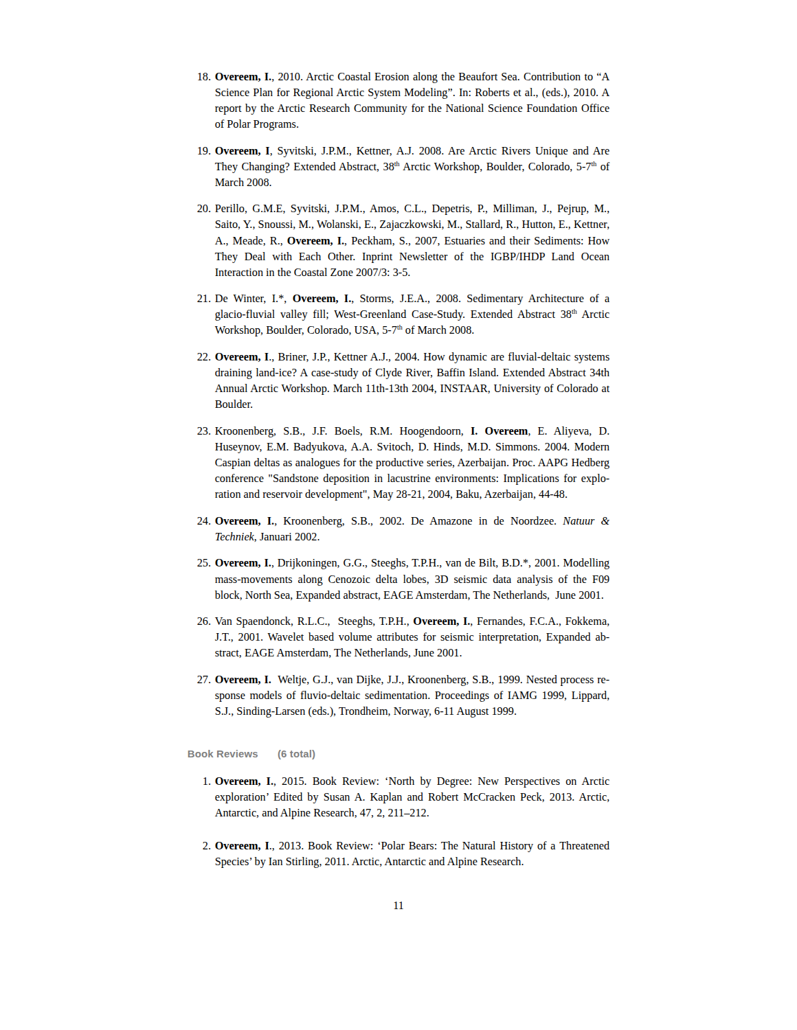18. Overeem, I., 2010. Arctic Coastal Erosion along the Beaufort Sea. Contribution to “A Science Plan for Regional Arctic System Modeling”. In: Roberts et al., (eds.), 2010. A report by the Arctic Research Community for the National Science Foundation Office of Polar Programs.
19. Overeem, I, Syvitski, J.P.M., Kettner, A.J. 2008. Are Arctic Rivers Unique and Are They Changing? Extended Abstract, 38th Arctic Workshop, Boulder, Colorado, 5-7th of March 2008.
20. Perillo, G.M.E, Syvitski, J.P.M., Amos, C.L., Depetris, P., Milliman, J., Pejrup, M., Saito, Y., Snoussi, M., Wolanski, E., Zajaczkowski, M., Stallard, R., Hutton, E., Kettner, A., Meade, R., Overeem, I., Peckham, S., 2007, Estuaries and their Sediments: How They Deal with Each Other. Inprint Newsletter of the IGBP/IHDP Land Ocean Interaction in the Coastal Zone 2007/3: 3-5.
21. De Winter, I.*, Overeem, I., Storms, J.E.A., 2008. Sedimentary Architecture of a glacio-fluvial valley fill; West-Greenland Case-Study. Extended Abstract 38th Arctic Workshop, Boulder, Colorado, USA, 5-7th of March 2008.
22. Overeem, I., Briner, J.P., Kettner A.J., 2004. How dynamic are fluvial-deltaic systems draining land-ice? A case-study of Clyde River, Baffin Island. Extended Abstract 34th Annual Arctic Workshop. March 11th-13th 2004, INSTAAR, University of Colorado at Boulder.
23. Kroonenberg, S.B., J.F. Boels, R.M. Hoogendoorn, I. Overeem, E. Aliyeva, D. Huseynov, E.M. Badyukova, A.A. Svitoch, D. Hinds, M.D. Simmons. 2004. Modern Caspian deltas as analogues for the productive series, Azerbaijan. Proc. AAPG Hedberg conference "Sandstone deposition in lacustrine environments: Implications for exploration and reservoir development", May 28-21, 2004, Baku, Azerbaijan, 44-48.
24. Overeem, I., Kroonenberg, S.B., 2002. De Amazone in de Noordzee. Natuur & Techniek, Januari 2002.
25. Overeem, I., Drijkoningen, G.G., Steeghs, T.P.H., van de Bilt, B.D.*, 2001. Modelling mass-movements along Cenozoic delta lobes, 3D seismic data analysis of the F09 block, North Sea, Expanded abstract, EAGE Amsterdam, The Netherlands, June 2001.
26. Van Spaendonck, R.L.C., Steeghs, T.P.H., Overeem, I., Fernandes, F.C.A., Fokkema, J.T., 2001. Wavelet based volume attributes for seismic interpretation, Expanded abstract, EAGE Amsterdam, The Netherlands, June 2001.
27. Overeem, I. Weltje, G.J., van Dijke, J.J., Kroonenberg, S.B., 1999. Nested process response models of fluvio-deltaic sedimentation. Proceedings of IAMG 1999, Lippard, S.J., Sinding-Larsen (eds.), Trondheim, Norway, 6-11 August 1999.
Book Reviews (6 total)
1. Overeem, I., 2015. Book Review: ‘North by Degree: New Perspectives on Arctic exploration’ Edited by Susan A. Kaplan and Robert McCracken Peck, 2013. Arctic, Antarctic, and Alpine Research, 47, 2, 211–212.
2. Overeem, I., 2013. Book Review: ‘Polar Bears: The Natural History of a Threatened Species’ by Ian Stirling, 2011. Arctic, Antarctic and Alpine Research.
11